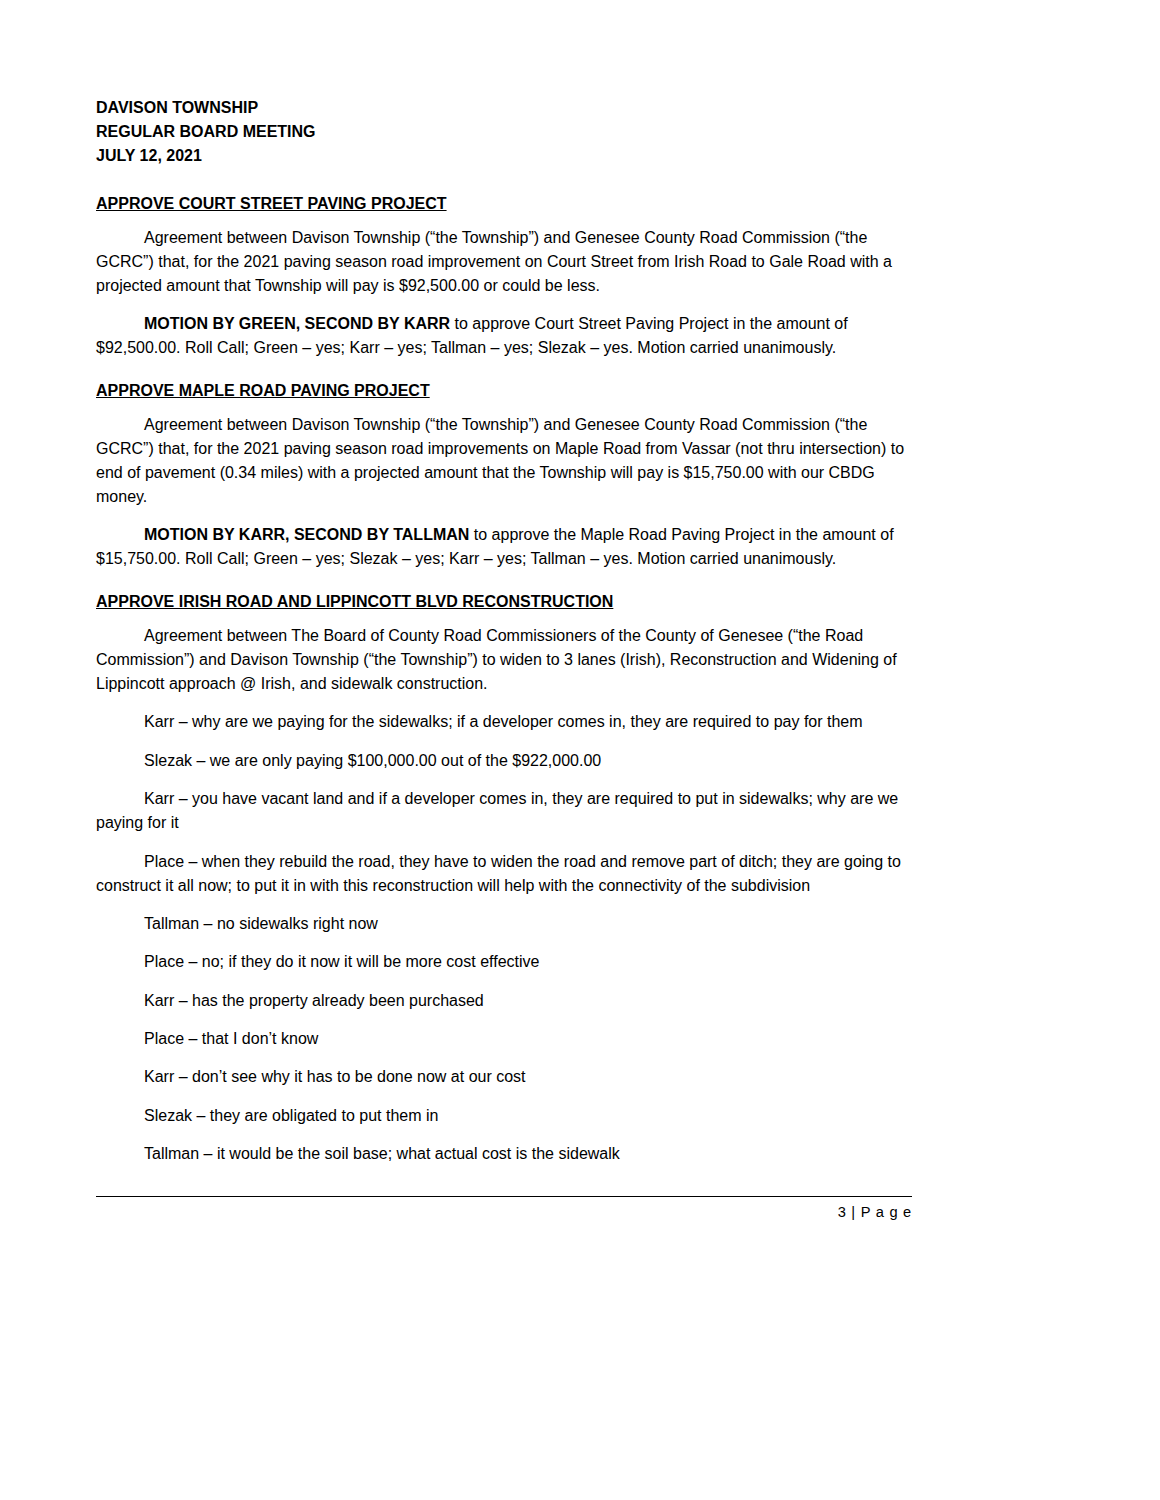DAVISON TOWNSHIP
REGULAR BOARD MEETING
JULY 12, 2021
APPROVE COURT STREET PAVING PROJECT
Agreement between Davison Township (“the Township”) and Genesee County Road Commission (“the GCRC”) that, for the 2021 paving season road improvement on Court Street from Irish Road to Gale Road with a projected amount that Township will pay is $92,500.00 or could be less.
MOTION BY GREEN, SECOND BY KARR to approve Court Street Paving Project in the amount of $92,500.00. Roll Call; Green – yes; Karr – yes; Tallman – yes; Slezak – yes. Motion carried unanimously.
APPROVE MAPLE ROAD PAVING PROJECT
Agreement between Davison Township (“the Township”) and Genesee County Road Commission (“the GCRC”) that, for the 2021 paving season road improvements on Maple Road from Vassar (not thru intersection) to end of pavement (0.34 miles) with a projected amount that the Township will pay is $15,750.00 with our CBDG money.
MOTION BY KARR, SECOND BY TALLMAN to approve the Maple Road Paving Project in the amount of $15,750.00. Roll Call; Green – yes; Slezak – yes; Karr – yes; Tallman – yes. Motion carried unanimously.
APPROVE IRISH ROAD AND LIPPINCOTT BLVD RECONSTRUCTION
Agreement between The Board of County Road Commissioners of the County of Genesee (“the Road Commission”) and Davison Township (“the Township”) to widen to 3 lanes (Irish), Reconstruction and Widening of Lippincott approach @ Irish, and sidewalk construction.
Karr – why are we paying for the sidewalks; if a developer comes in, they are required to pay for them
Slezak – we are only paying $100,000.00 out of the $922,000.00
Karr – you have vacant land and if a developer comes in, they are required to put in sidewalks; why are we paying for it
Place – when they rebuild the road, they have to widen the road and remove part of ditch; they are going to construct it all now; to put it in with this reconstruction will help with the connectivity of the subdivision
Tallman – no sidewalks right now
Place – no; if they do it now it will be more cost effective
Karr – has the property already been purchased
Place – that I don’t know
Karr – don’t see why it has to be done now at our cost
Slezak – they are obligated to put them in
Tallman – it would be the soil base; what actual cost is the sidewalk
3 | P a g e